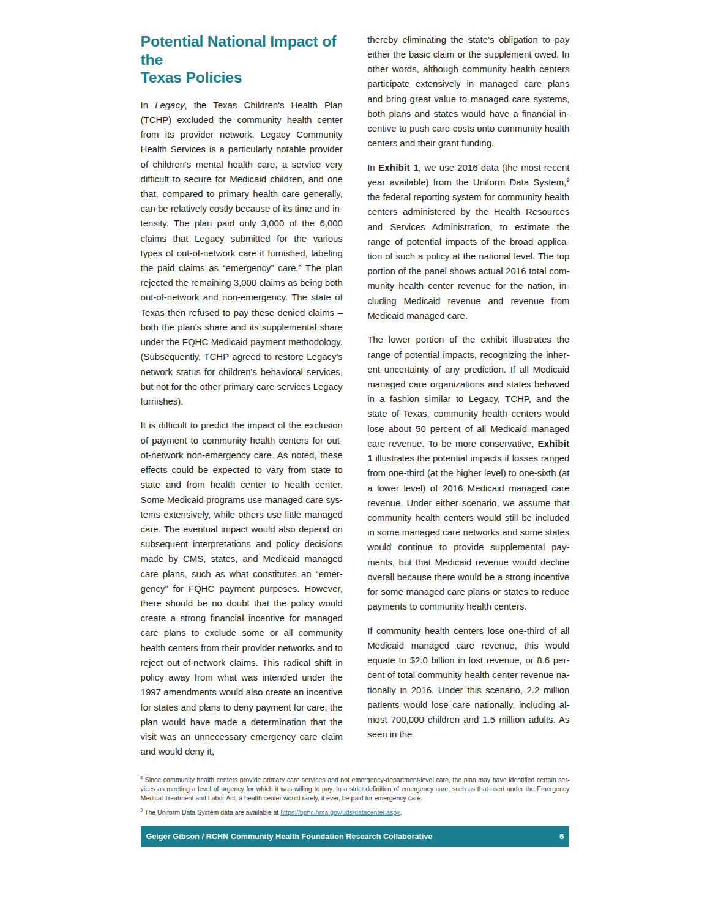Potential National Impact of the
Texas Policies
In Legacy, the Texas Children's Health Plan (TCHP) excluded the community health center from its provider network. Legacy Community Health Services is a particularly notable provider of children's mental health care, a service very difficult to secure for Medicaid children, and one that, compared to primary health care generally, can be relatively costly because of its time and intensity. The plan paid only 3,000 of the 6,000 claims that Legacy submitted for the various types of out-of-network care it furnished, labeling the paid claims as “emergency” care.8 The plan rejected the remaining 3,000 claims as being both out-of-network and non-emergency. The state of Texas then refused to pay these denied claims – both the plan's share and its supplemental share under the FQHC Medicaid payment methodology. (Subsequently, TCHP agreed to restore Legacy's network status for children's behavioral services, but not for the other primary care services Legacy furnishes).
It is difficult to predict the impact of the exclusion of payment to community health centers for out-of-network non-emergency care. As noted, these effects could be expected to vary from state to state and from health center to health center. Some Medicaid programs use managed care systems extensively, while others use little managed care. The eventual impact would also depend on subsequent interpretations and policy decisions made by CMS, states, and Medicaid managed care plans, such as what constitutes an “emergency” for FQHC payment purposes. However, there should be no doubt that the policy would create a strong financial incentive for managed care plans to exclude some or all community health centers from their provider networks and to reject out-of-network claims. This radical shift in policy away from what was intended under the 1997 amendments would also create an incentive for states and plans to deny payment for care; the plan would have made a determination that the visit was an unnecessary emergency care claim and would deny it,
thereby eliminating the state's obligation to pay either the basic claim or the supplement owed. In other words, although community health centers participate extensively in managed care plans and bring great value to managed care systems, both plans and states would have a financial incentive to push care costs onto community health centers and their grant funding.
In Exhibit 1, we use 2016 data (the most recent year available) from the Uniform Data System,9 the federal reporting system for community health centers administered by the Health Resources and Services Administration, to estimate the range of potential impacts of the broad application of such a policy at the national level. The top portion of the panel shows actual 2016 total community health center revenue for the nation, including Medicaid revenue and revenue from Medicaid managed care.
The lower portion of the exhibit illustrates the range of potential impacts, recognizing the inherent uncertainty of any prediction. If all Medicaid managed care organizations and states behaved in a fashion similar to Legacy, TCHP, and the state of Texas, community health centers would lose about 50 percent of all Medicaid managed care revenue. To be more conservative, Exhibit 1 illustrates the potential impacts if losses ranged from one-third (at the higher level) to one-sixth (at a lower level) of 2016 Medicaid managed care revenue. Under either scenario, we assume that community health centers would still be included in some managed care networks and some states would continue to provide supplemental payments, but that Medicaid revenue would decline overall because there would be a strong incentive for some managed care plans or states to reduce payments to community health centers.
If community health centers lose one-third of all Medicaid managed care revenue, this would equate to $2.0 billion in lost revenue, or 8.6 percent of total community health center revenue nationally in 2016. Under this scenario, 2.2 million patients would lose care nationally, including almost 700,000 children and 1.5 million adults. As seen in the
8 Since community health centers provide primary care services and not emergency-department-level care, the plan may have identified certain services as meeting a level of urgency for which it was willing to pay. In a strict definition of emergency care, such as that used under the Emergency Medical Treatment and Labor Act, a health center would rarely, if ever, be paid for emergency care.
9 The Uniform Data System data are available at https://bphc.hrsa.gov/uds/datacenter.aspx.
Geiger Gibson / RCHN Community Health Foundation Research Collaborative 6